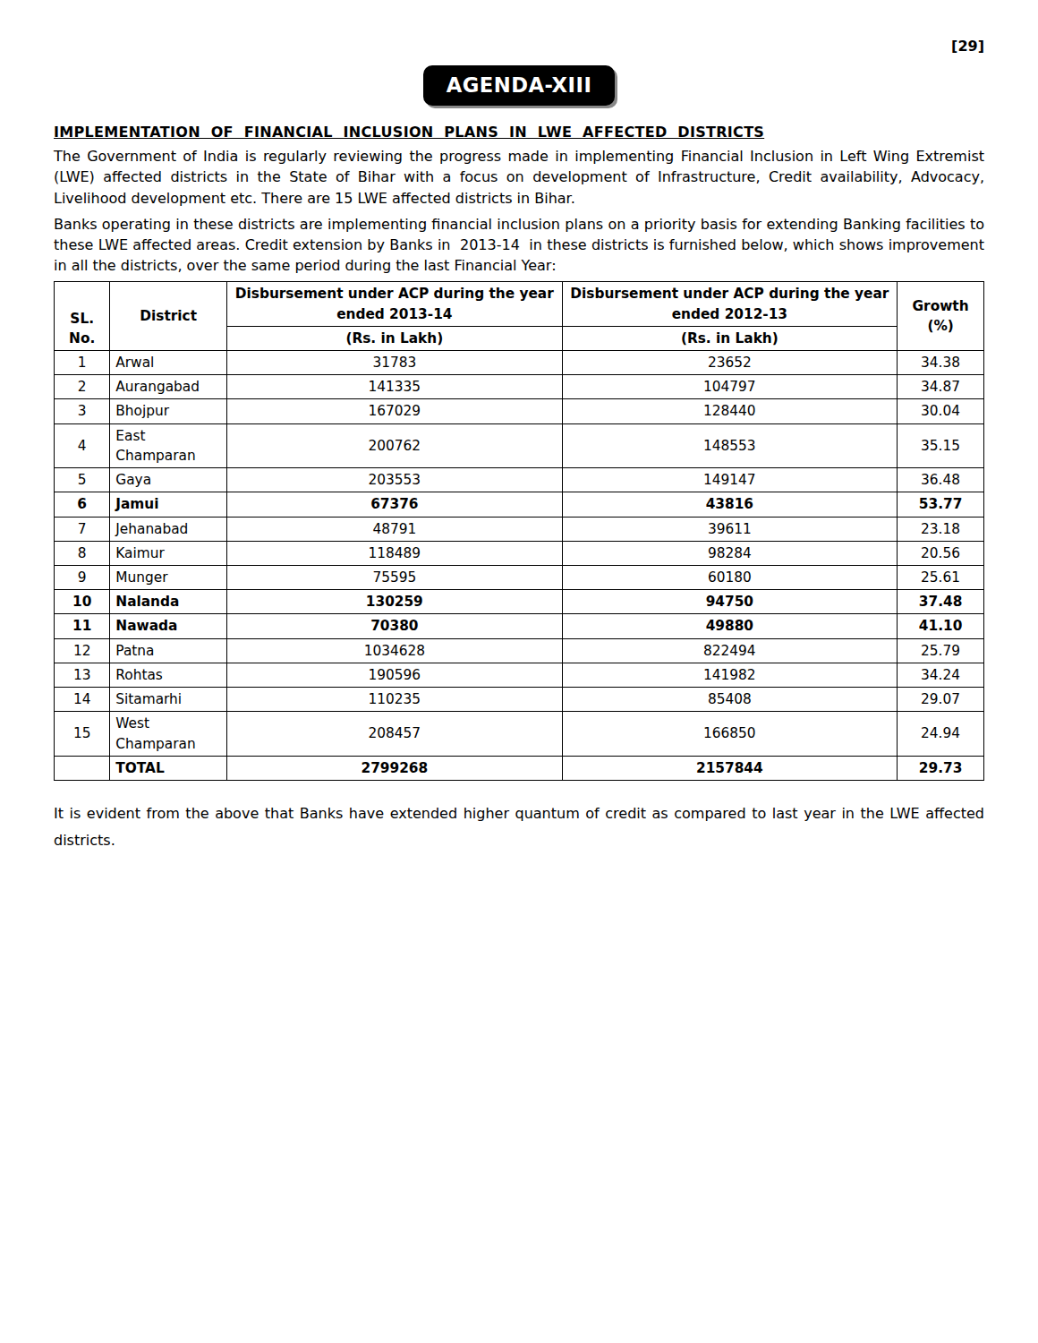[29]
AGENDA-XIII
IMPLEMENTATION OF FINANCIAL INCLUSION PLANS IN LWE AFFECTED DISTRICTS
The Government of India is regularly reviewing the progress made in implementing Financial Inclusion in Left Wing Extremist (LWE) affected districts in the State of Bihar with a focus on development of Infrastructure, Credit availability, Advocacy, Livelihood development etc. There are 15 LWE affected districts in Bihar.
Banks operating in these districts are implementing financial inclusion plans on a priority basis for extending Banking facilities to these LWE affected areas. Credit extension by Banks in 2013-14 in these districts is furnished below, which shows improvement in all the districts, over the same period during the last Financial Year:
| SL. No. | District | Disbursement under ACP during the year ended 2013-14 | Disbursement under ACP during the year ended 2012-13 | Growth (%) |
| --- | --- | --- | --- | --- |
| (Rs. in Lakh) | (Rs. in Lakh) |
| 1 | Arwal | 31783 | 23652 | 34.38 |
| 2 | Aurangabad | 141335 | 104797 | 34.87 |
| 3 | Bhojpur | 167029 | 128440 | 30.04 |
| 4 | East Champaran | 200762 | 148553 | 35.15 |
| 5 | Gaya | 203553 | 149147 | 36.48 |
| 6 | Jamui | 67376 | 43816 | 53.77 |
| 7 | Jehanabad | 48791 | 39611 | 23.18 |
| 8 | Kaimur | 118489 | 98284 | 20.56 |
| 9 | Munger | 75595 | 60180 | 25.61 |
| 10 | Nalanda | 130259 | 94750 | 37.48 |
| 11 | Nawada | 70380 | 49880 | 41.10 |
| 12 | Patna | 1034628 | 822494 | 25.79 |
| 13 | Rohtas | 190596 | 141982 | 34.24 |
| 14 | Sitamarhi | 110235 | 85408 | 29.07 |
| 15 | West Champaran | 208457 | 166850 | 24.94 |
| | TOTAL | 2799268 | 2157844 | 29.73 |
It is evident from the above that Banks have extended higher quantum of credit as compared to last year in the LWE affected districts.